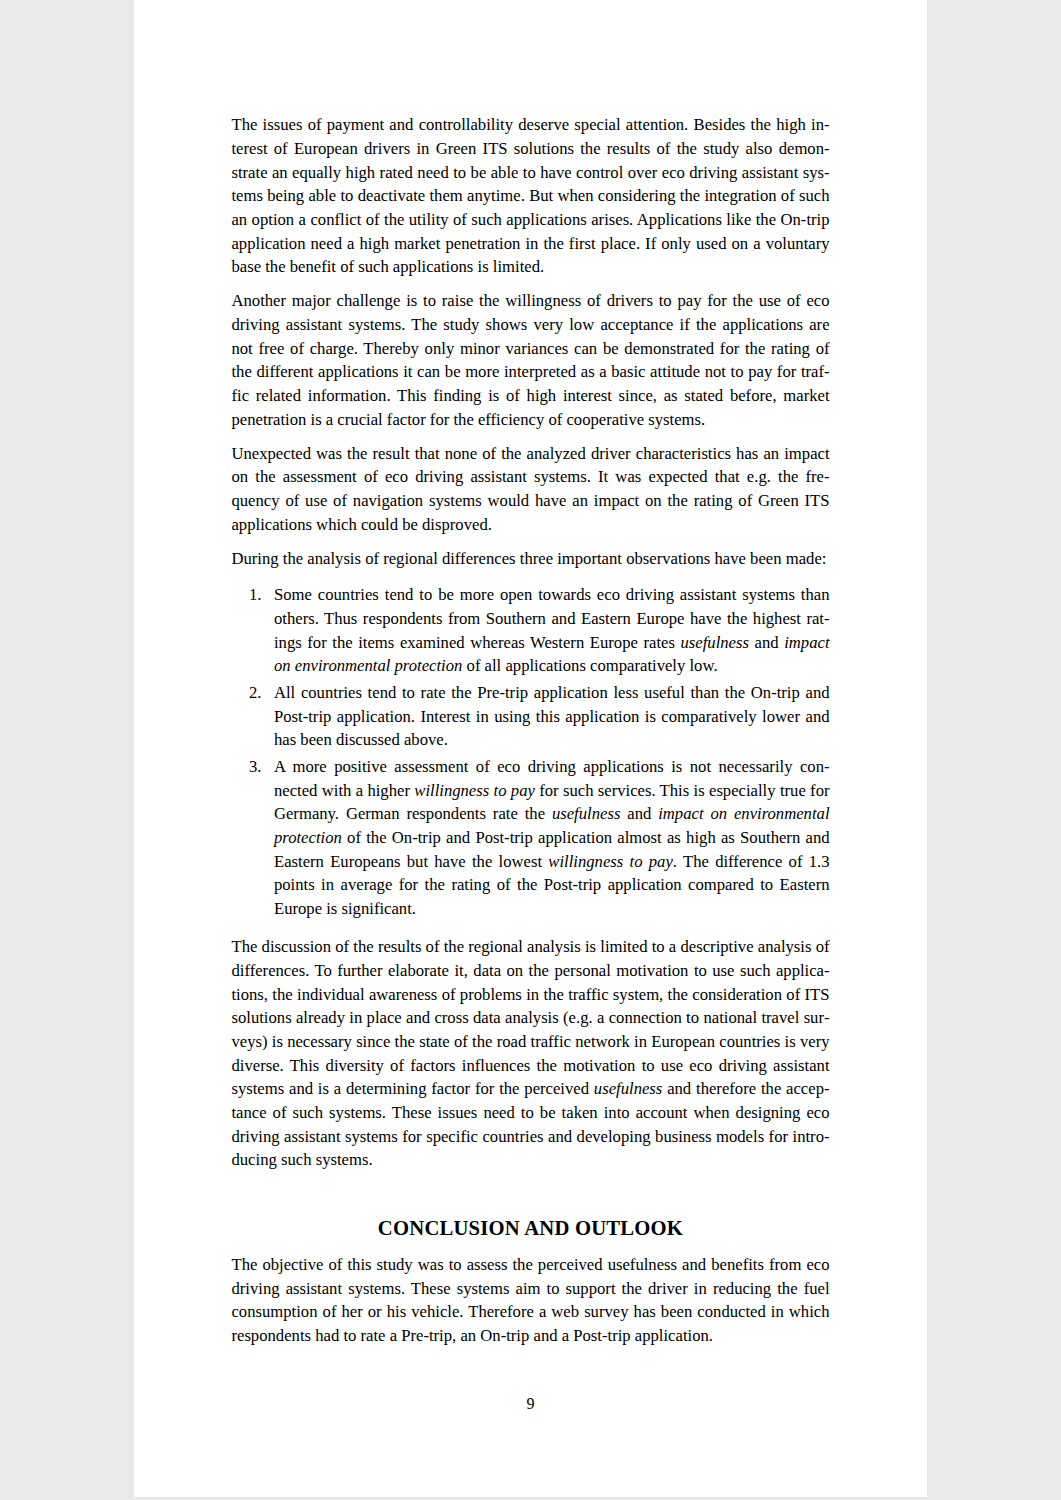The issues of payment and controllability deserve special attention. Besides the high interest of European drivers in Green ITS solutions the results of the study also demonstrate an equally high rated need to be able to have control over eco driving assistant systems being able to deactivate them anytime. But when considering the integration of such an option a conflict of the utility of such applications arises. Applications like the On-trip application need a high market penetration in the first place. If only used on a voluntary base the benefit of such applications is limited.
Another major challenge is to raise the willingness of drivers to pay for the use of eco driving assistant systems. The study shows very low acceptance if the applications are not free of charge. Thereby only minor variances can be demonstrated for the rating of the different applications it can be more interpreted as a basic attitude not to pay for traffic related information. This finding is of high interest since, as stated before, market penetration is a crucial factor for the efficiency of cooperative systems.
Unexpected was the result that none of the analyzed driver characteristics has an impact on the assessment of eco driving assistant systems. It was expected that e.g. the frequency of use of navigation systems would have an impact on the rating of Green ITS applications which could be disproved.
During the analysis of regional differences three important observations have been made:
Some countries tend to be more open towards eco driving assistant systems than others. Thus respondents from Southern and Eastern Europe have the highest ratings for the items examined whereas Western Europe rates usefulness and impact on environmental protection of all applications comparatively low.
All countries tend to rate the Pre-trip application less useful than the On-trip and Post-trip application. Interest in using this application is comparatively lower and has been discussed above.
A more positive assessment of eco driving applications is not necessarily connected with a higher willingness to pay for such services. This is especially true for Germany. German respondents rate the usefulness and impact on environmental protection of the On-trip and Post-trip application almost as high as Southern and Eastern Europeans but have the lowest willingness to pay. The difference of 1.3 points in average for the rating of the Post-trip application compared to Eastern Europe is significant.
The discussion of the results of the regional analysis is limited to a descriptive analysis of differences. To further elaborate it, data on the personal motivation to use such applications, the individual awareness of problems in the traffic system, the consideration of ITS solutions already in place and cross data analysis (e.g. a connection to national travel surveys) is necessary since the state of the road traffic network in European countries is very diverse. This diversity of factors influences the motivation to use eco driving assistant systems and is a determining factor for the perceived usefulness and therefore the acceptance of such systems. These issues need to be taken into account when designing eco driving assistant systems for specific countries and developing business models for introducing such systems.
Conclusion and Outlook
The objective of this study was to assess the perceived usefulness and benefits from eco driving assistant systems. These systems aim to support the driver in reducing the fuel consumption of her or his vehicle. Therefore a web survey has been conducted in which respondents had to rate a Pre-trip, an On-trip and a Post-trip application.
9